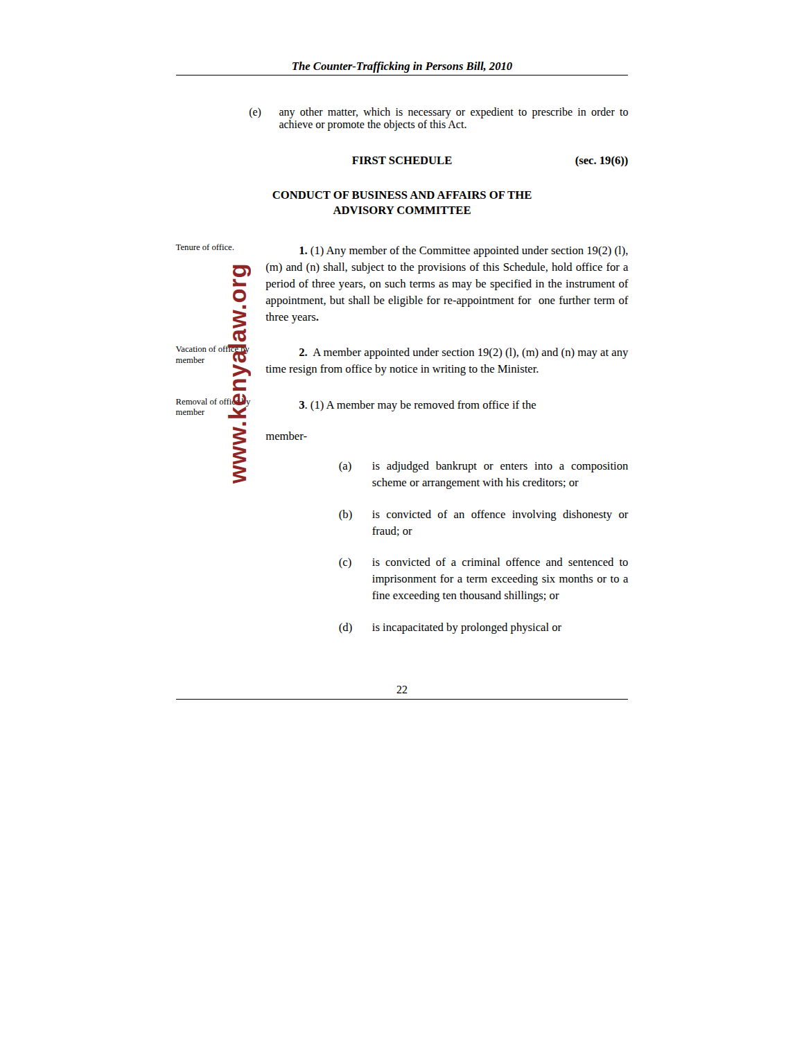www.kenyalaw.org
The Counter-Trafficking in Persons Bill, 2010
(e)
any other matter, which is necessary or expedient to prescribe in order to achieve or promote the objects of this Act.
FIRST SCHEDULE (sec. 19(6))
CONDUCT OF BUSINESS AND AFFAIRS OF THE
ADVISORY COMMITTEE
Tenure of office.
1. (1) Any member of the Committee appointed under section 19(2) (l), (m) and (n) shall, subject to the provisions of this Schedule, hold office for a period of three years, on such terms as may be specified in the instrument of appointment, but shall be eligible for re-appointment for one further term of three years.
Vacation of office by member
2. A member appointed under section 19(2) (l), (m) and (n) may at any time resign from office by notice in writing to the Minister.
Removal of office by member
3. (1) A member may be removed from office if the
member-
(a)
is adjudged bankrupt or enters into a composition scheme or arrangement with his creditors; or
(b)
is convicted of an offence involving dishonesty or fraud; or
(c)
is convicted of a criminal offence and sentenced to imprisonment for a term exceeding six months or to a fine exceeding ten thousand shillings; or
(d)
is incapacitated by prolonged physical or
22